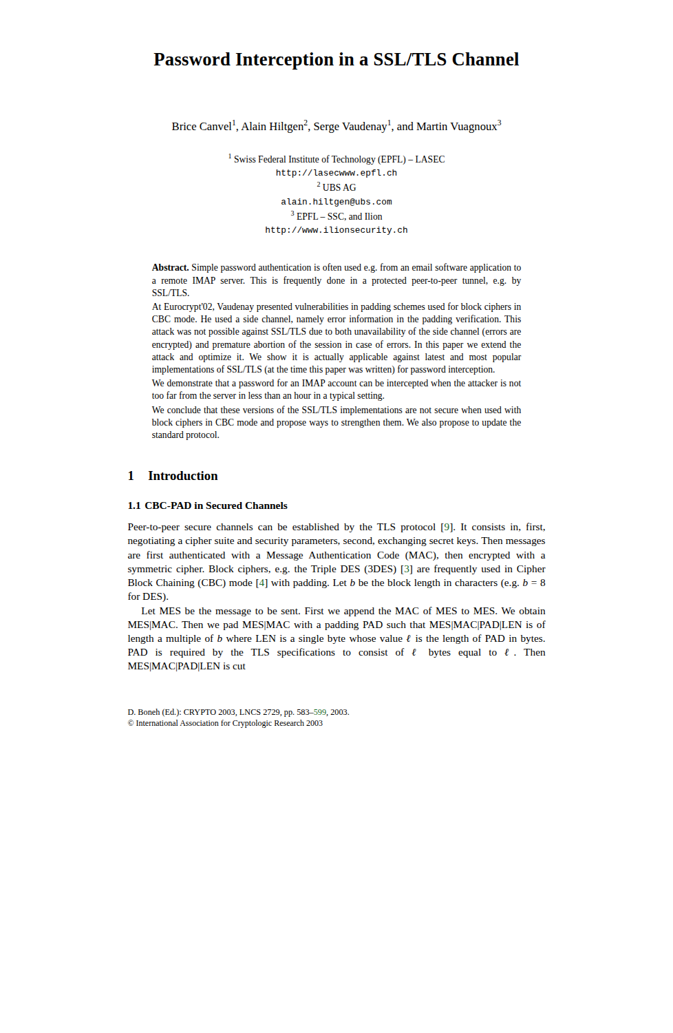Password Interception in a SSL/TLS Channel
Brice Canvel1, Alain Hiltgen2, Serge Vaudenay1, and Martin Vuagnoux3
1 Swiss Federal Institute of Technology (EPFL) – LASEC
http://lasecwww.epfl.ch
2 UBS AG
alain.hiltgen@ubs.com
3 EPFL – SSC, and Ilion
http://www.ilionsecurity.ch
Abstract. Simple password authentication is often used e.g. from an email software application to a remote IMAP server. This is frequently done in a protected peer-to-peer tunnel, e.g. by SSL/TLS.
At Eurocrypt'02, Vaudenay presented vulnerabilities in padding schemes used for block ciphers in CBC mode. He used a side channel, namely error information in the padding verification. This attack was not possible against SSL/TLS due to both unavailability of the side channel (errors are encrypted) and premature abortion of the session in case of errors. In this paper we extend the attack and optimize it. We show it is actually applicable against latest and most popular implementations of SSL/TLS (at the time this paper was written) for password interception.
We demonstrate that a password for an IMAP account can be intercepted when the attacker is not too far from the server in less than an hour in a typical setting.
We conclude that these versions of the SSL/TLS implementations are not secure when used with block ciphers in CBC mode and propose ways to strengthen them. We also propose to update the standard protocol.
1 Introduction
1.1 CBC-PAD in Secured Channels
Peer-to-peer secure channels can be established by the TLS protocol [9]. It consists in, first, negotiating a cipher suite and security parameters, second, exchanging secret keys. Then messages are first authenticated with a Message Authentication Code (MAC), then encrypted with a symmetric cipher. Block ciphers, e.g. the Triple DES (3DES) [3] are frequently used in Cipher Block Chaining (CBC) mode [4] with padding. Let b be the block length in characters (e.g. b = 8 for DES).
Let MES be the message to be sent. First we append the MAC of MES to MES. We obtain MES|MAC. Then we pad MES|MAC with a padding PAD such that MES|MAC|PAD|LEN is of length a multiple of b where LEN is a single byte whose value ℓ is the length of PAD in bytes. PAD is required by the TLS specifications to consist of ℓ bytes equal to ℓ. Then MES|MAC|PAD|LEN is cut
D. Boneh (Ed.): CRYPTO 2003, LNCS 2729, pp. 583–599, 2003.
© International Association for Cryptologic Research 2003